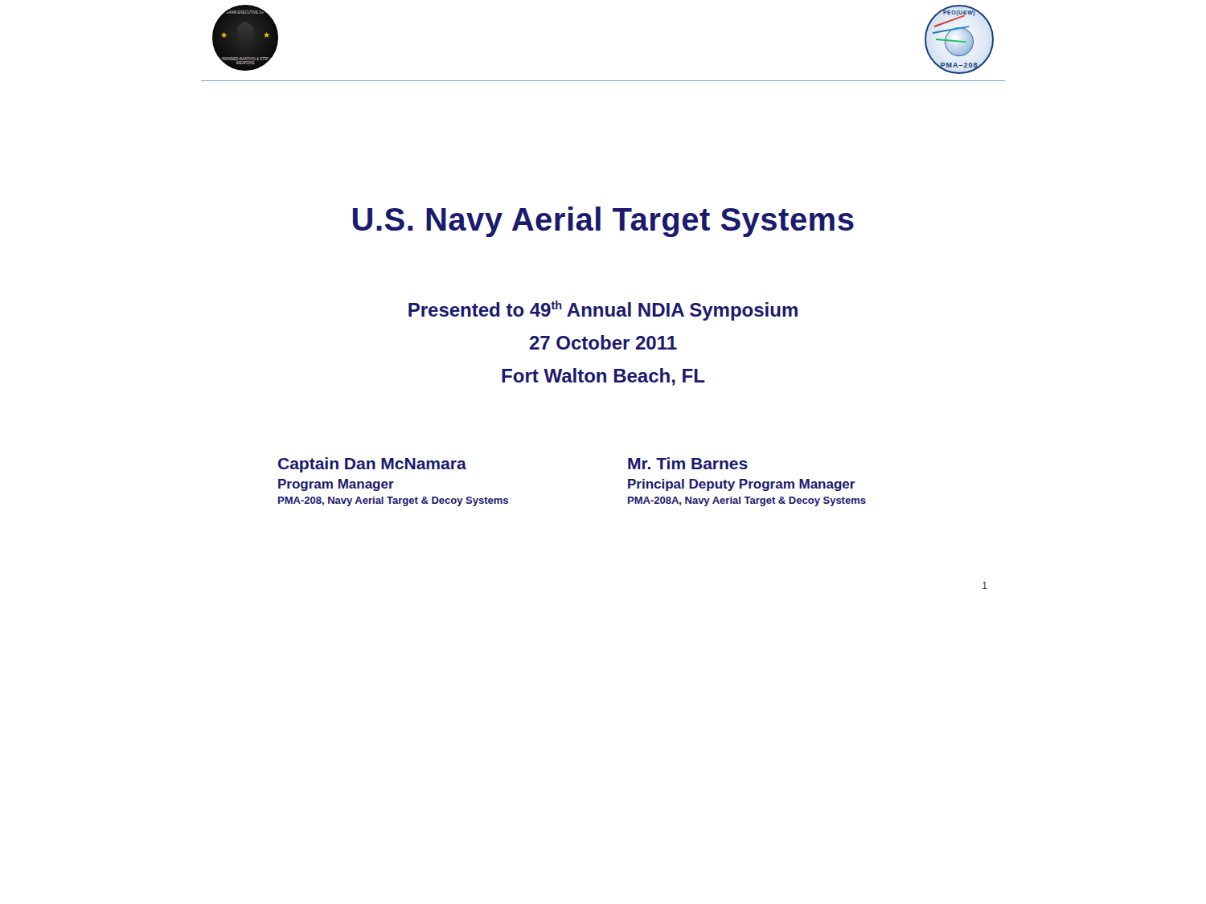Program Executive Office
★
★
Unmanned Aviation & Strike Weapons
PEO(U&W)
PMA–208
U.S. Navy Aerial Target Systems
Presented to 49th Annual NDIA Symposium
27 October 2011
Fort Walton Beach, FL
Captain Dan McNamara
Program Manager
PMA-208, Navy Aerial Target & Decoy Systems
Mr. Tim Barnes
Principal Deputy Program Manager
PMA-208A, Navy Aerial Target & Decoy Systems
1